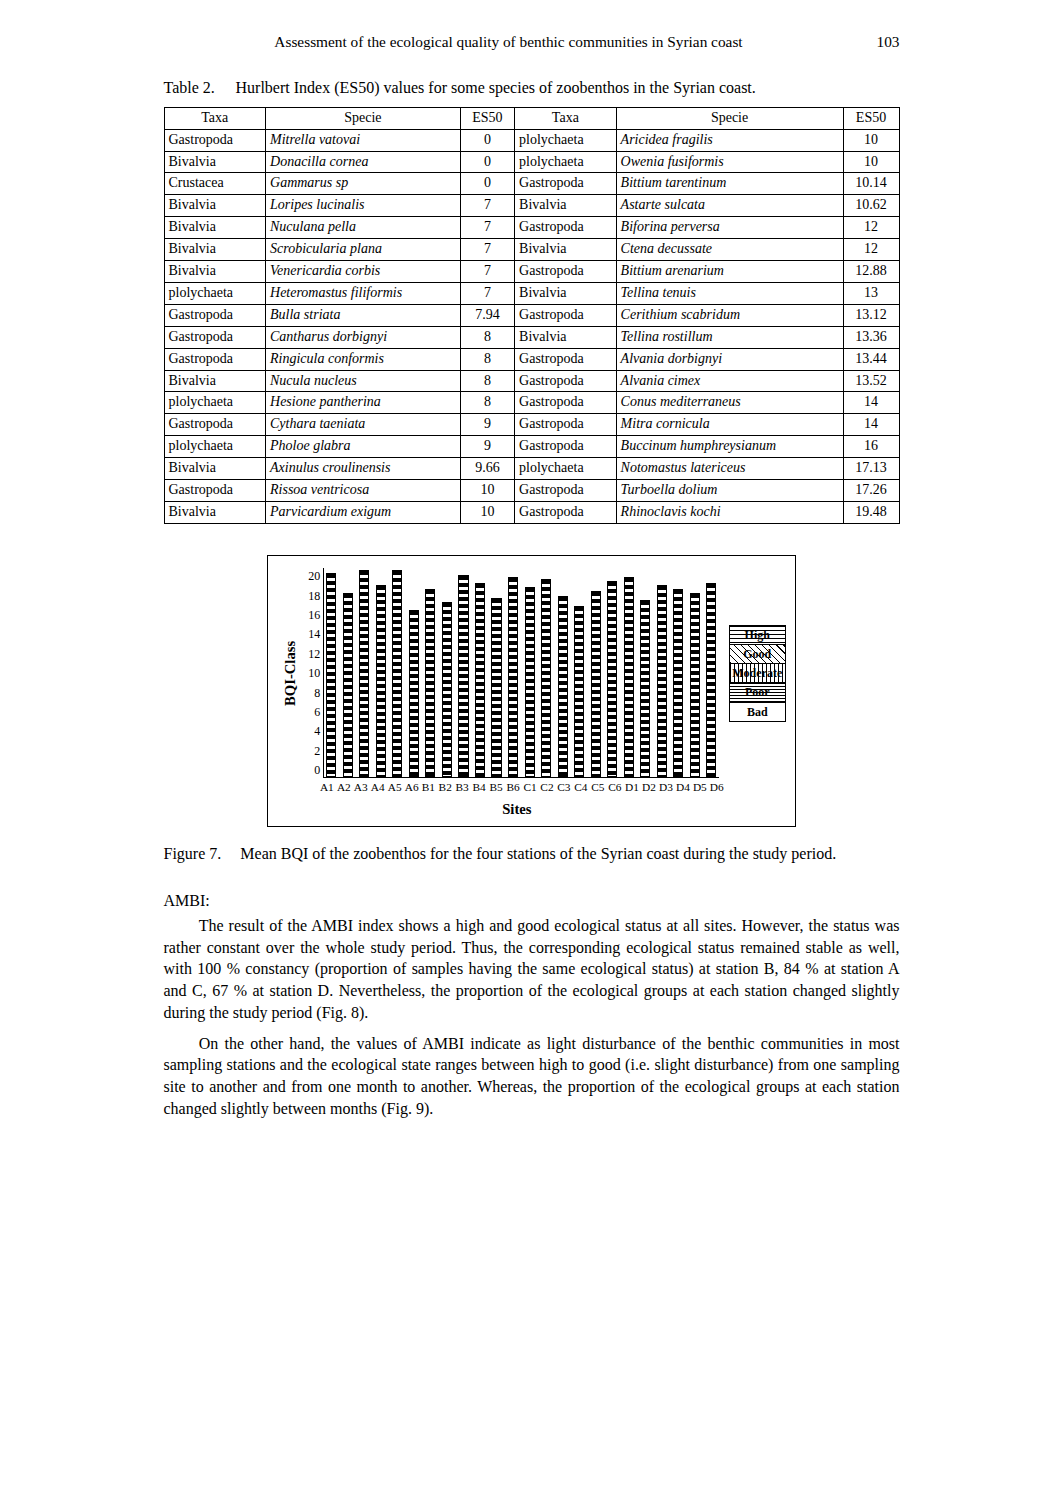Assessment of the ecological quality of benthic communities in Syrian coast
103
Table 2. Hurlbert Index (ES50) values for some species of zoobenthos in the Syrian coast.
| Taxa | Specie | ES50 | Taxa | Specie | ES50 |
| --- | --- | --- | --- | --- | --- |
| Gastropoda | Mitrella vatovai | 0 | plolychaeta | Aricidea fragilis | 10 |
| Bivalvia | Donacilla cornea | 0 | plolychaeta | Owenia fusiformis | 10 |
| Crustacea | Gammarus sp | 0 | Gastropoda | Bittium tarentinum | 10.14 |
| Bivalvia | Loripes lucinalis | 7 | Bivalvia | Astarte sulcata | 10.62 |
| Bivalvia | Nuculana pella | 7 | Gastropoda | Biforina perversa | 12 |
| Bivalvia | Scrobicularia plana | 7 | Bivalvia | Ctena decussate | 12 |
| Bivalvia | Venericardia corbis | 7 | Gastropoda | Bittium arenarium | 12.88 |
| plolychaeta | Heteromastus filiformis | 7 | Bivalvia | Tellina tenuis | 13 |
| Gastropoda | Bulla striata | 7.94 | Gastropoda | Cerithium scabridum | 13.12 |
| Gastropoda | Cantharus dorbignyi | 8 | Bivalvia | Tellina rostillum | 13.36 |
| Gastropoda | Ringicula conformis | 8 | Gastropoda | Alvania dorbignyi | 13.44 |
| Bivalvia | Nucula nucleus | 8 | Gastropoda | Alvania cimex | 13.52 |
| plolychaeta | Hesione pantherina | 8 | Gastropoda | Conus mediterraneus | 14 |
| Gastropoda | Cythara taeniata | 9 | Gastropoda | Mitra cornicula | 14 |
| plolychaeta | Pholoe glabra | 9 | Gastropoda | Buccinum humphreysianum | 16 |
| Bivalvia | Axinulus croulinensis | 9.66 | plolychaeta | Notomastus latericeus | 17.13 |
| Gastropoda | Rissoa ventricosa | 10 | Gastropoda | Turboella dolium | 17.26 |
| Bivalvia | Parvicardium exigum | 10 | Gastropoda | Rhinoclavis kochi | 19.48 |
BQI-Class
20181614121086420
High
Good
Moderate
Poor
Bad
A1 A2 A3 A4 A5 A6 B1 B2 B3 B4 B5 B6 C1 C2 C3 C4 C5 C6 D1 D2 D3 D4 D5 D6
Sites
Figure 7. Mean BQI of the zoobenthos for the four stations of the Syrian coast during the study period.
AMBI:
The result of the AMBI index shows a high and good ecological status at all sites. However, the status was rather constant over the whole study period. Thus, the corresponding ecological status remained stable as well, with 100 % constancy (proportion of samples having the same ecological status) at station B, 84 % at station A and C, 67 % at station D. Nevertheless, the proportion of the ecological groups at each station changed slightly during the study period (Fig. 8).
On the other hand, the values of AMBI indicate as light disturbance of the benthic communities in most sampling stations and the ecological state ranges between high to good (i.e. slight disturbance) from one sampling site to another and from one month to another. Whereas, the proportion of the ecological groups at each station changed slightly between months (Fig. 9).